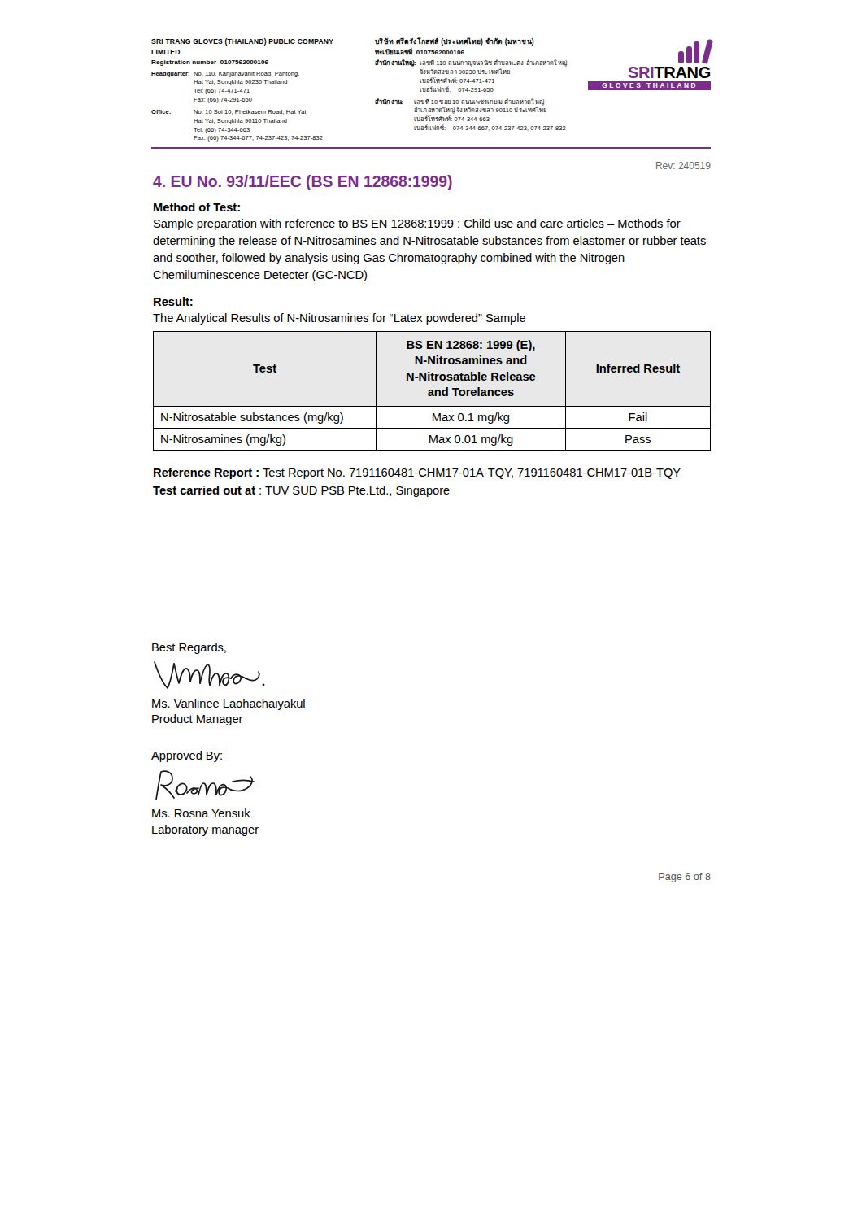SRI TRANG GLOVES (THAILAND) PUBLIC COMPANY LIMITED
Registration number 0107562000106
Headquarter:
No. 110, Kanjanavanit Road, Pahtong,
Hat Yai, Songkhla 90230 Thailand
Tel: (66) 74‑471‑471
Fax: (66) 74‑291‑650
Office:
No. 10 Soi 10, Phetkasem Road, Hat Yai,
Hat Yai, Songkhla 90110 Thailand
Tel: (66) 74‑344‑663
Fax: (66) 74‑344‑677, 74‑237‑423, 74‑237‑832
บริษัท ศรีตรังโกลฟส์ (ประเทศไทย) จำกัด (มหาชน)
ทะเบียนเลขที่ 0107562000106
สำนักงานใหญ่:
เลขที่ 110 ถนนกาญจนวนิช ตำบลพะตง อำเภอหาดใหญ่
จังหวัดสงขลา 90230 ประเทศไทย
เบอร์โทรศัพท์: 074‑471‑471
เบอร์แฟกซ์: 074‑291‑650
สำนักงาน:
เลขที่ 10 ซอย 10 ถนนเพชรเกษม ตำบลหาดใหญ่
อำเภอหาดใหญ่ จังหวัดสงขลา 90110 ประเทศไทย
เบอร์โทรศัพท์: 074‑344‑663
เบอร์แฟกซ์: 074‑344‑667, 074‑237‑423, 074‑237‑832
SRITRANG
GLOVES THAILAND
Rev: 240519
4. EU No. 93/11/EEC (BS EN 12868:1999)
Method of Test:
Sample preparation with reference to BS EN 12868:1999 : Child use and care articles – Methods for determining the release of N-Nitrosamines and N-Nitrosatable substances from elastomer or rubber teats and soother, followed by analysis using Gas Chromatography combined with the Nitrogen Chemiluminescence Detecter (GC-NCD)
Result:
The Analytical Results of N-Nitrosamines for “Latex powdered” Sample
| Test | BS EN 12868: 1999 (E), N-Nitrosamines and N-Nitrosatable Release and Torelances | Inferred Result |
| --- | --- | --- |
| N-Nitrosatable substances (mg/kg) | Max 0.1 mg/kg | Fail |
| N-Nitrosamines (mg/kg) | Max 0.01 mg/kg | Pass |
Reference Report : Test Report No. 7191160481-CHM17-01A-TQY, 7191160481-CHM17-01B-TQY
Test carried out at : TUV SUD PSB Pte.Ltd., Singapore
Best Regards,
Handwritten signature: Vanlinee
Ms. Vanlinee Laohachaiyakul
Product Manager
Approved By:
Handwritten signature: Rosna
Ms. Rosna Yensuk
Laboratory manager
Page 6 of 8